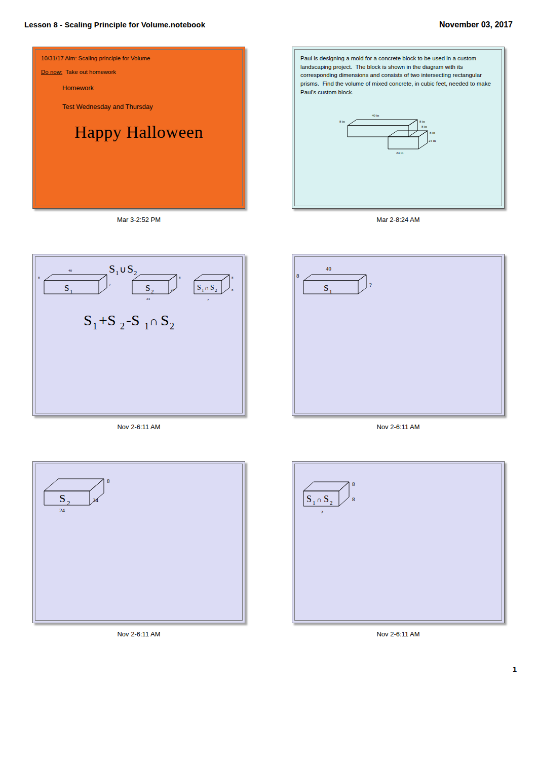Lesson 8 - Scaling Principle for Volume.notebook
November 03, 2017
10/31/17 Aim: Scaling principle for Volume
Do now: Take out homework
Homework
Test Wednesday and Thursday
Happy Halloween
Mar 3-2:52 PM
Paul is designing a mold for a concrete block to be used in a custom landscaping project. The block is shown in the diagram with its corresponding dimensions and consists of two intersecting rectangular prisms. Find the volume of mixed concrete, in cubic feet, needed to make Paul’s custom block.
40 in 8 in 8 in 8 in 8 in 24 in 24 in
Mar 2-8:24 AM
S 1 ∪ S 2 S 1 40 8 ? S 2 8 24 24 S 1 ∩ S 2 8 8 ? S 1 +S 2 -S 1 ∩ S 2
Nov 2-6:11 AM
S 1 40 8 ?
Nov 2-6:11 AM
S 2 8 24 24
Nov 2-6:11 AM
S 1 ∩ S 2 8 8 ?
Nov 2-6:11 AM
1